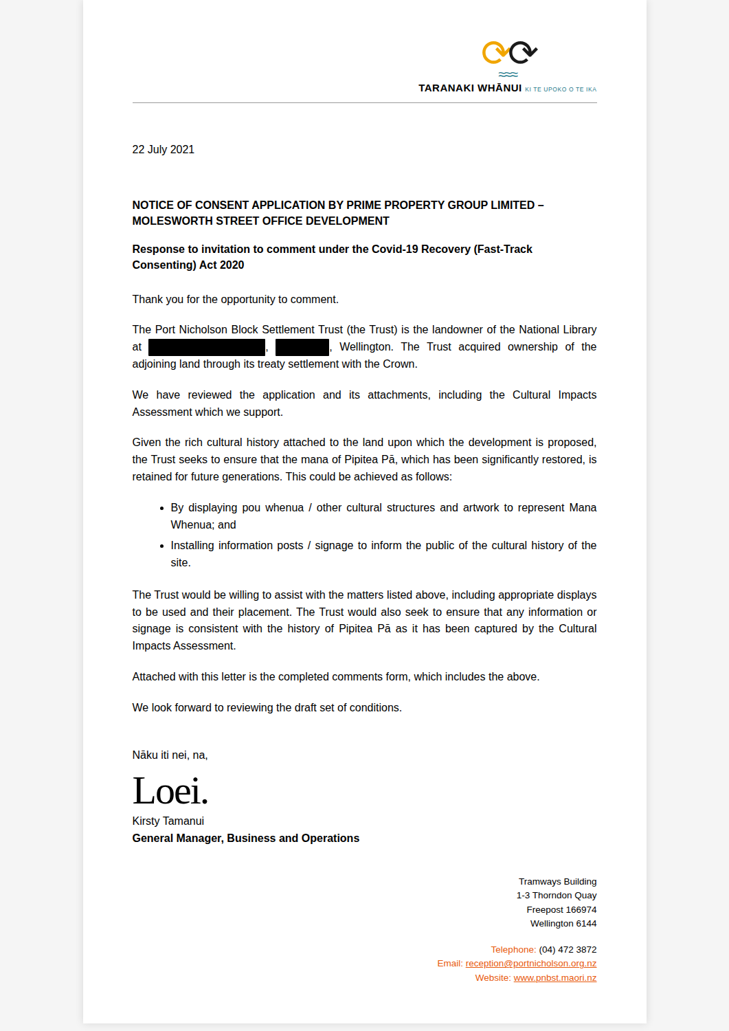⟳⟳ ≈≈≈ TARANAKI WHĀNUI KI TE UPOKO O TE IKA
22 July 2021
Notice of consent application by Prime Property Group Limited – Molesworth Street Office Development
Response to invitation to comment under the Covid-19 Recovery (Fast-Track Consenting) Act 2020
Thank you for the opportunity to comment.
The Port Nicholson Block Settlement Trust (the Trust) is the landowner of the National Library at , , Wellington. The Trust acquired ownership of the adjoining land through its treaty settlement with the Crown.
We have reviewed the application and its attachments, including the Cultural Impacts Assessment which we support.
Given the rich cultural history attached to the land upon which the development is proposed, the Trust seeks to ensure that the mana of Pipitea Pā, which has been significantly restored, is retained for future generations. This could be achieved as follows:
By displaying pou whenua / other cultural structures and artwork to represent Mana Whenua; and
Installing information posts / signage to inform the public of the cultural history of the site.
The Trust would be willing to assist with the matters listed above, including appropriate displays to be used and their placement. The Trust would also seek to ensure that any information or signage is consistent with the history of Pipitea Pā as it has been captured by the Cultural Impacts Assessment.
Attached with this letter is the completed comments form, which includes the above.
We look forward to reviewing the draft set of conditions.
Nāku iti nei, na,
Loei.
Kirsty Tamanui
General Manager, Business and Operations
Tramways Building
1-3 Thorndon Quay
Freepost 166974
Wellington 6144
Telephone: (04) 472 3872
Email: reception@portnicholson.org.nz
Website: www.pnbst.maori.nz